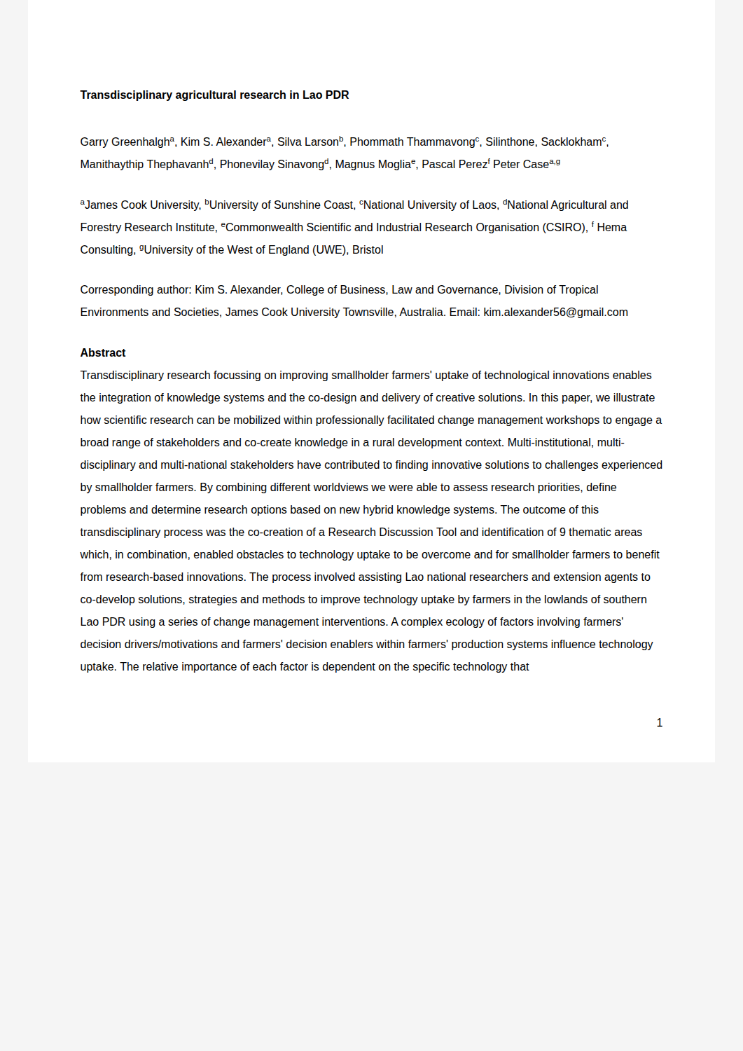Transdisciplinary agricultural research in Lao PDR
Garry Greenhalgha, Kim S. Alexandera, Silva Larsonb, Phommath Thammavongc, Silinthone, Sacklokhamc, Manithaythip Thephavanhd, Phonevilay Sinavongd, Magnus Mogliae, Pascal Perezf Peter Casea,g
aJames Cook University, bUniversity of Sunshine Coast, cNational University of Laos, dNational Agricultural and Forestry Research Institute, eCommonwealth Scientific and Industrial Research Organisation (CSIRO), f Hema Consulting, gUniversity of the West of England (UWE), Bristol
Corresponding author: Kim S. Alexander, College of Business, Law and Governance, Division of Tropical Environments and Societies, James Cook University Townsville, Australia. Email: kim.alexander56@gmail.com
Abstract
Transdisciplinary research focussing on improving smallholder farmers' uptake of technological innovations enables the integration of knowledge systems and the co-design and delivery of creative solutions. In this paper, we illustrate how scientific research can be mobilized within professionally facilitated change management workshops to engage a broad range of stakeholders and co-create knowledge in a rural development context. Multi-institutional, multi-disciplinary and multi-national stakeholders have contributed to finding innovative solutions to challenges experienced by smallholder farmers. By combining different worldviews we were able to assess research priorities, define problems and determine research options based on new hybrid knowledge systems. The outcome of this transdisciplinary process was the co-creation of a Research Discussion Tool and identification of 9 thematic areas which, in combination, enabled obstacles to technology uptake to be overcome and for smallholder farmers to benefit from research-based innovations. The process involved assisting Lao national researchers and extension agents to co-develop solutions, strategies and methods to improve technology uptake by farmers in the lowlands of southern Lao PDR using a series of change management interventions. A complex ecology of factors involving farmers' decision drivers/motivations and farmers' decision enablers within farmers' production systems influence technology uptake. The relative importance of each factor is dependent on the specific technology that
1